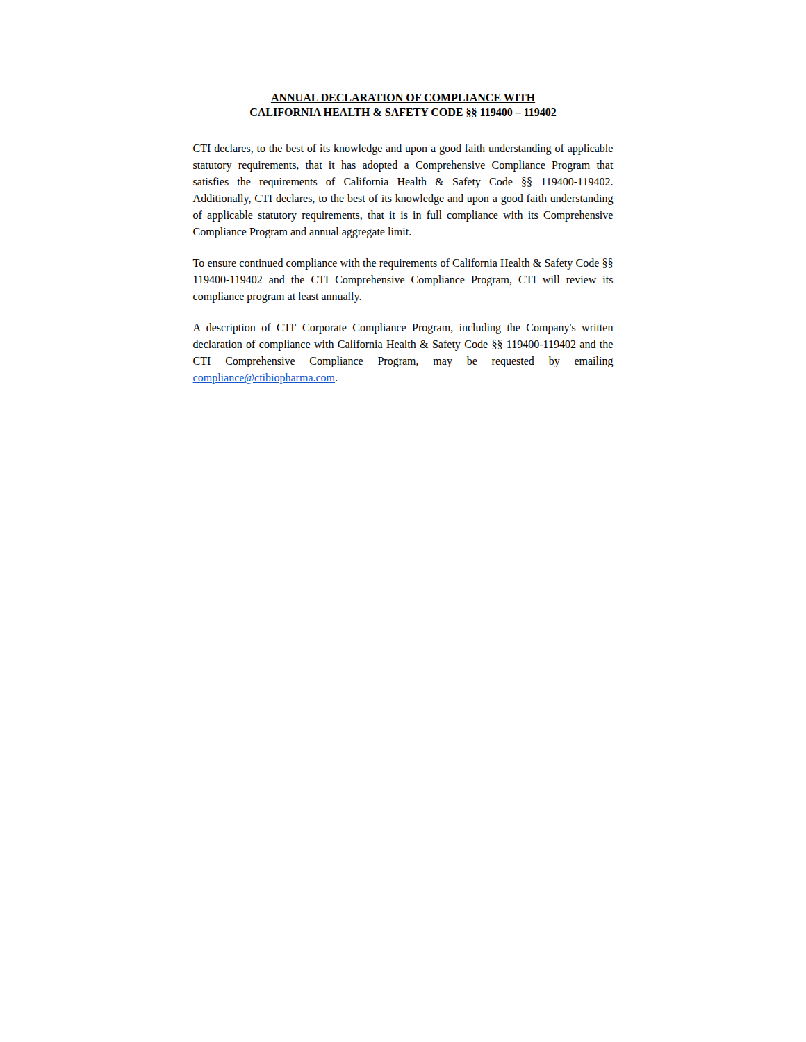ANNUAL DECLARATION OF COMPLIANCE WITH
CALIFORNIA HEALTH & SAFETY CODE §§ 119400 – 119402
CTI declares, to the best of its knowledge and upon a good faith understanding of applicable statutory requirements, that it has adopted a Comprehensive Compliance Program that satisfies the requirements of California Health & Safety Code §§ 119400-119402. Additionally, CTI declares, to the best of its knowledge and upon a good faith understanding of applicable statutory requirements, that it is in full compliance with its Comprehensive Compliance Program and annual aggregate limit.
To ensure continued compliance with the requirements of California Health & Safety Code §§ 119400-119402 and the CTI Comprehensive Compliance Program, CTI will review its compliance program at least annually.
A description of CTI' Corporate Compliance Program, including the Company's written declaration of compliance with California Health & Safety Code §§ 119400-119402 and the CTI Comprehensive Compliance Program, may be requested by emailing compliance@ctibiopharma.com.